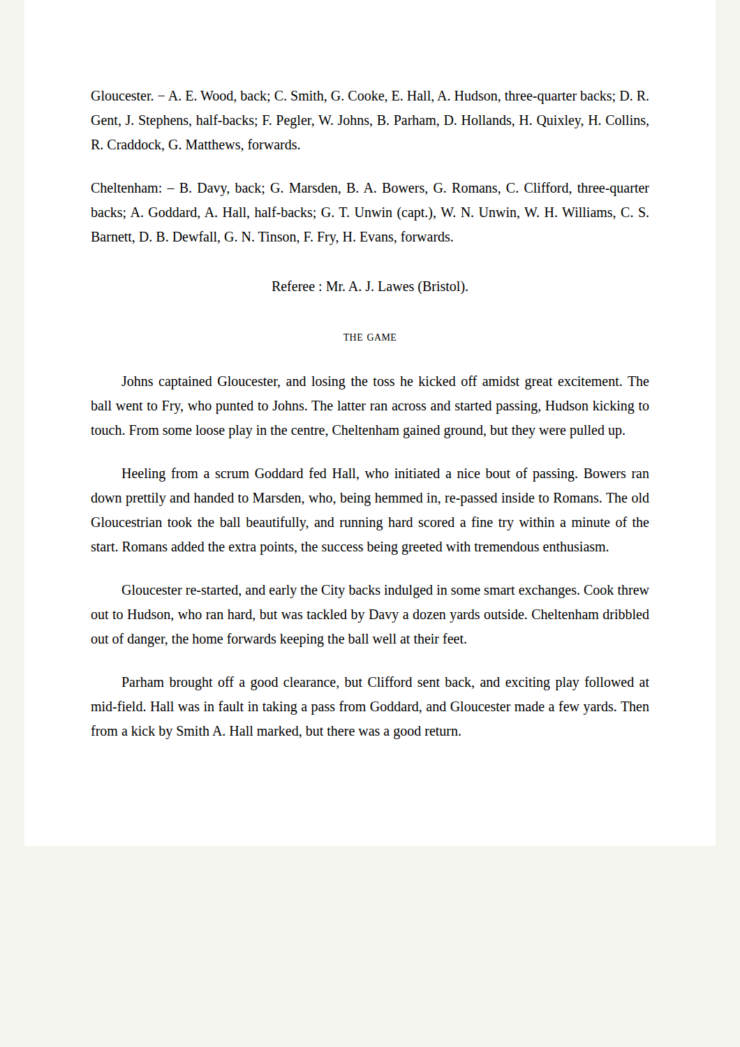Gloucester. − A. E. Wood, back; C. Smith, G. Cooke, E. Hall, A. Hudson, three-quarter backs; D. R. Gent, J. Stephens, half-backs; F. Pegler, W. Johns, B. Parham, D. Hollands, H. Quixley, H. Collins, R. Craddock, G. Matthews, forwards.
Cheltenham: – B. Davy, back; G. Marsden, B. A. Bowers, G. Romans, C. Clifford, three-quarter backs; A. Goddard, A. Hall, half-backs; G. T. Unwin (capt.), W. N. Unwin, W. H. Williams, C. S. Barnett, D. B. Dewfall, G. N. Tinson, F. Fry, H. Evans, forwards.
Referee : Mr. A. J. Lawes (Bristol).
The Game
Johns captained Gloucester, and losing the toss he kicked off amidst great excitement. The ball went to Fry, who punted to Johns. The latter ran across and started passing, Hudson kicking to touch. From some loose play in the centre, Cheltenham gained ground, but they were pulled up.
Heeling from a scrum Goddard fed Hall, who initiated a nice bout of passing. Bowers ran down prettily and handed to Marsden, who, being hemmed in, re-passed inside to Romans. The old Gloucestrian took the ball beautifully, and running hard scored a fine try within a minute of the start. Romans added the extra points, the success being greeted with tremendous enthusiasm.
Gloucester re-started, and early the City backs indulged in some smart exchanges. Cook threw out to Hudson, who ran hard, but was tackled by Davy a dozen yards outside. Cheltenham dribbled out of danger, the home forwards keeping the ball well at their feet.
Parham brought off a good clearance, but Clifford sent back, and exciting play followed at mid-field. Hall was in fault in taking a pass from Goddard, and Gloucester made a few yards. Then from a kick by Smith A. Hall marked, but there was a good return.